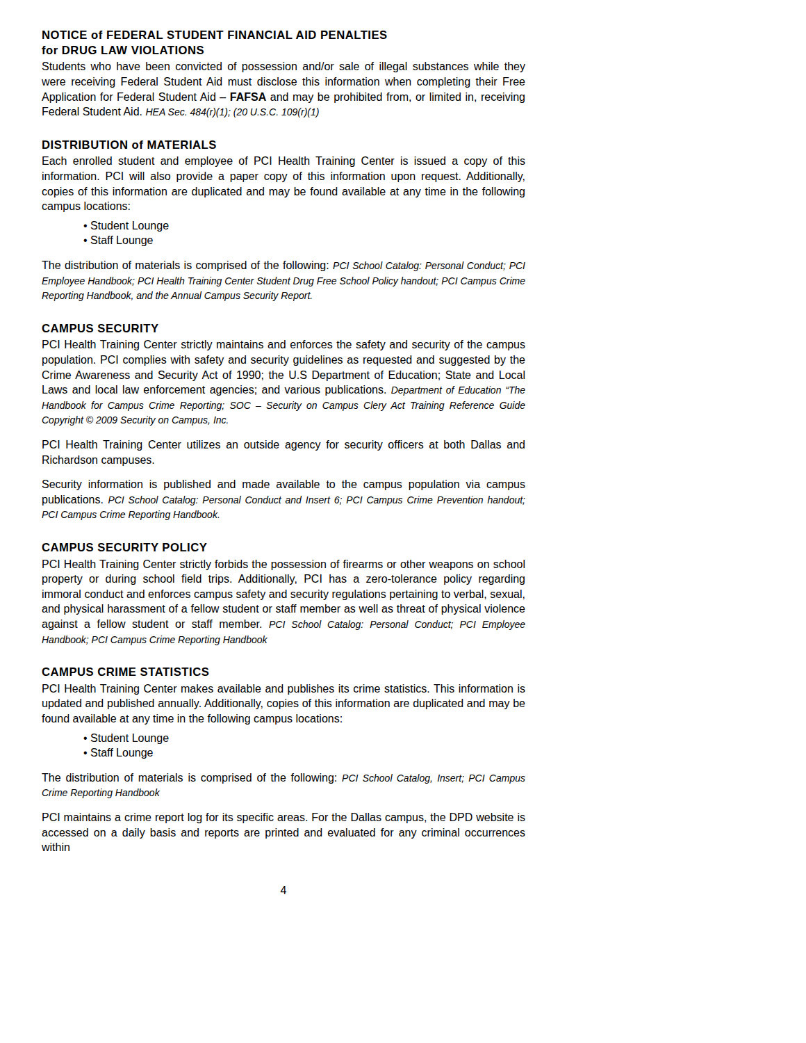NOTICE of FEDERAL STUDENT FINANCIAL AID PENALTIES
for DRUG LAW VIOLATIONS
Students who have been convicted of possession and/or sale of illegal substances while they were receiving Federal Student Aid must disclose this information when completing their Free Application for Federal Student Aid – FAFSA and may be prohibited from, or limited in, receiving Federal Student Aid. HEA Sec. 484(r)(1); (20 U.S.C. 109(r)(1)
DISTRIBUTION of MATERIALS
Each enrolled student and employee of PCI Health Training Center is issued a copy of this information. PCI will also provide a paper copy of this information upon request. Additionally, copies of this information are duplicated and may be found available at any time in the following campus locations:
Student Lounge
Staff Lounge
The distribution of materials is comprised of the following: PCI School Catalog: Personal Conduct; PCI Employee Handbook; PCI Health Training Center Student Drug Free School Policy handout; PCI Campus Crime Reporting Handbook, and the Annual Campus Security Report.
CAMPUS SECURITY
PCI Health Training Center strictly maintains and enforces the safety and security of the campus population. PCI complies with safety and security guidelines as requested and suggested by the Crime Awareness and Security Act of 1990; the U.S Department of Education; State and Local Laws and local law enforcement agencies; and various publications. Department of Education “The Handbook for Campus Crime Reporting; SOC – Security on Campus Clery Act Training Reference Guide Copyright © 2009 Security on Campus, Inc.
PCI Health Training Center utilizes an outside agency for security officers at both Dallas and Richardson campuses.
Security information is published and made available to the campus population via campus publications. PCI School Catalog: Personal Conduct and Insert 6; PCI Campus Crime Prevention handout; PCI Campus Crime Reporting Handbook.
CAMPUS SECURITY POLICY
PCI Health Training Center strictly forbids the possession of firearms or other weapons on school property or during school field trips. Additionally, PCI has a zero-tolerance policy regarding immoral conduct and enforces campus safety and security regulations pertaining to verbal, sexual, and physical harassment of a fellow student or staff member as well as threat of physical violence against a fellow student or staff member. PCI School Catalog: Personal Conduct; PCI Employee Handbook; PCI Campus Crime Reporting Handbook
CAMPUS CRIME STATISTICS
PCI Health Training Center makes available and publishes its crime statistics. This information is updated and published annually. Additionally, copies of this information are duplicated and may be found available at any time in the following campus locations:
Student Lounge
Staff Lounge
The distribution of materials is comprised of the following: PCI School Catalog, Insert; PCI Campus Crime Reporting Handbook
PCI maintains a crime report log for its specific areas. For the Dallas campus, the DPD website is accessed on a daily basis and reports are printed and evaluated for any criminal occurrences within
4